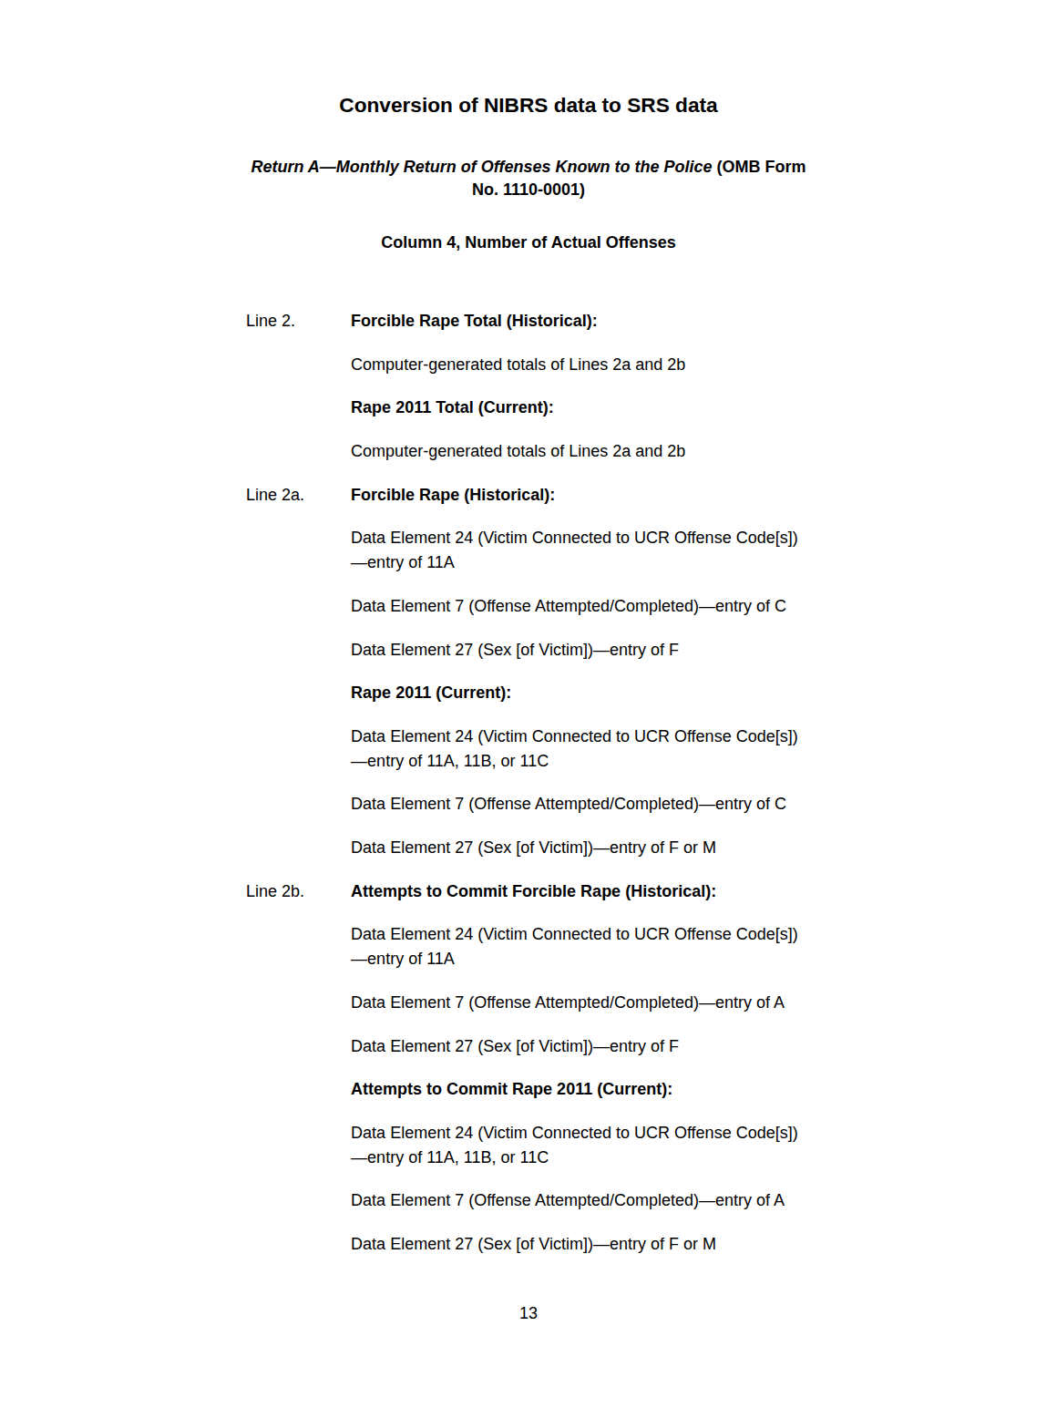Conversion of NIBRS data to SRS data
Return A—Monthly Return of Offenses Known to the Police (OMB Form No. 1110-0001)
Column 4, Number of Actual Offenses
Line 2.
Forcible Rape Total (Historical):
Computer-generated totals of Lines 2a and 2b
Rape 2011 Total (Current):
Computer-generated totals of Lines 2a and 2b
Line 2a.
Forcible Rape (Historical):
Data Element 24 (Victim Connected to UCR Offense Code[s])—entry of 11A
Data Element 7 (Offense Attempted/Completed)—entry of C
Data Element 27 (Sex [of Victim])—entry of F
Rape 2011 (Current):
Data Element 24 (Victim Connected to UCR Offense Code[s])—entry of 11A, 11B, or 11C
Data Element 7 (Offense Attempted/Completed)—entry of C
Data Element 27 (Sex [of Victim])—entry of F or M
Line 2b.
Attempts to Commit Forcible Rape (Historical):
Data Element 24 (Victim Connected to UCR Offense Code[s])—entry of 11A
Data Element 7 (Offense Attempted/Completed)—entry of A
Data Element 27 (Sex [of Victim])—entry of F
Attempts to Commit Rape 2011 (Current):
Data Element 24 (Victim Connected to UCR Offense Code[s])—entry of 11A, 11B, or 11C
Data Element 7 (Offense Attempted/Completed)—entry of A
Data Element 27 (Sex [of Victim])—entry of F or M
13